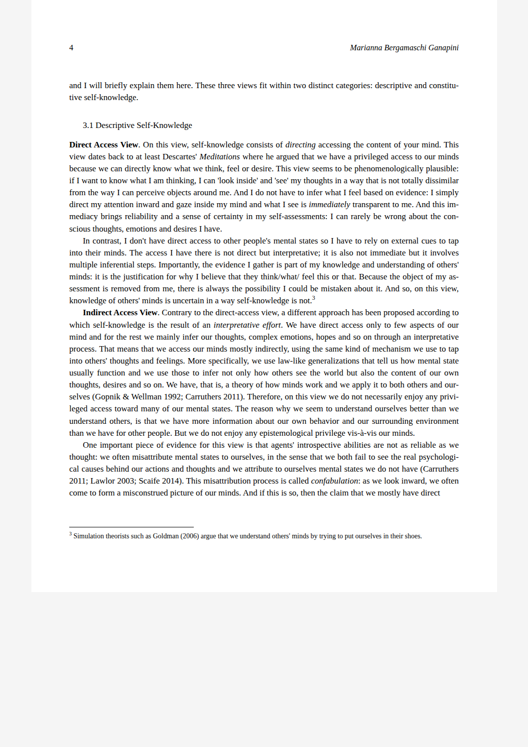4 Marianna Bergamaschi Ganapini
and I will briefly explain them here. These three views fit within two distinct categories: descriptive and constitutive self-knowledge.
3.1 Descriptive Self-Knowledge
Direct Access View. On this view, self-knowledge consists of directing accessing the content of your mind. This view dates back to at least Descartes' Meditations where he argued that we have a privileged access to our minds because we can directly know what we think, feel or desire. This view seems to be phenomenologically plausible: if I want to know what I am thinking, I can 'look inside' and 'see' my thoughts in a way that is not totally dissimilar from the way I can perceive objects around me. And I do not have to infer what I feel based on evidence: I simply direct my attention inward and gaze inside my mind and what I see is immediately transparent to me. And this immediacy brings reliability and a sense of certainty in my self-assessments: I can rarely be wrong about the conscious thoughts, emotions and desires I have.
In contrast, I don't have direct access to other people's mental states so I have to rely on external cues to tap into their minds. The access I have there is not direct but interpretative; it is also not immediate but it involves multiple inferential steps. Importantly, the evidence I gather is part of my knowledge and understanding of others' minds: it is the justification for why I believe that they think/what/ feel this or that. Because the object of my assessment is removed from me, there is always the possibility I could be mistaken about it. And so, on this view, knowledge of others' minds is uncertain in a way self-knowledge is not.3
Indirect Access View. Contrary to the direct-access view, a different approach has been proposed according to which self-knowledge is the result of an interpretative effort. We have direct access only to few aspects of our mind and for the rest we mainly infer our thoughts, complex emotions, hopes and so on through an interpretative process. That means that we access our minds mostly indirectly, using the same kind of mechanism we use to tap into others' thoughts and feelings. More specifically, we use law-like generalizations that tell us how mental state usually function and we use those to infer not only how others see the world but also the content of our own thoughts, desires and so on. We have, that is, a theory of how minds work and we apply it to both others and ourselves (Gopnik & Wellman 1992; Carruthers 2011). Therefore, on this view we do not necessarily enjoy any privileged access toward many of our mental states. The reason why we seem to understand ourselves better than we understand others, is that we have more information about our own behavior and our surrounding environment than we have for other people. But we do not enjoy any epistemological privilege vis-à-vis our minds.
One important piece of evidence for this view is that agents' introspective abilities are not as reliable as we thought: we often misattribute mental states to ourselves, in the sense that we both fail to see the real psychological causes behind our actions and thoughts and we attribute to ourselves mental states we do not have (Carruthers 2011; Lawlor 2003; Scaife 2014). This misattribution process is called confabulation: as we look inward, we often come to form a misconstrued picture of our minds. And if this is so, then the claim that we mostly have direct
3 Simulation theorists such as Goldman (2006) argue that we understand others' minds by trying to put ourselves in their shoes.